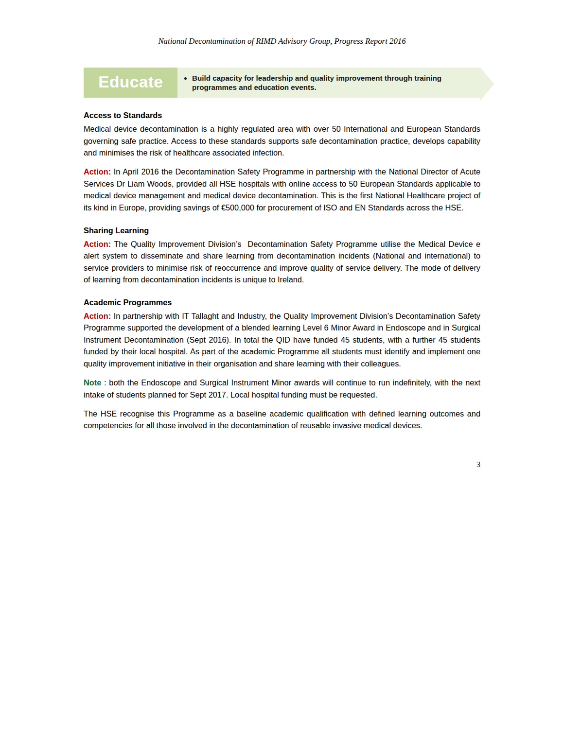National Decontamination of RIMD Advisory Group, Progress Report 2016
Educate
Build capacity for leadership and quality improvement through training programmes and education events.
Access to Standards
Medical device decontamination is a highly regulated area with over 50 International and European Standards governing safe practice. Access to these standards supports safe decontamination practice, develops capability and minimises the risk of healthcare associated infection.
Action: In April 2016 the Decontamination Safety Programme in partnership with the National Director of Acute Services Dr Liam Woods, provided all HSE hospitals with online access to 50 European Standards applicable to medical device management and medical device decontamination. This is the first National Healthcare project of its kind in Europe, providing savings of €500,000 for procurement of ISO and EN Standards across the HSE.
Sharing Learning
Action: The Quality Improvement Division’s Decontamination Safety Programme utilise the Medical Device e alert system to disseminate and share learning from decontamination incidents (National and international) to service providers to minimise risk of reoccurrence and improve quality of service delivery. The mode of delivery of learning from decontamination incidents is unique to Ireland.
Academic Programmes
Action: In partnership with IT Tallaght and Industry, the Quality Improvement Division’s Decontamination Safety Programme supported the development of a blended learning Level 6 Minor Award in Endoscope and in Surgical Instrument Decontamination (Sept 2016). In total the QID have funded 45 students, with a further 45 students funded by their local hospital. As part of the academic Programme all students must identify and implement one quality improvement initiative in their organisation and share learning with their colleagues.
Note : both the Endoscope and Surgical Instrument Minor awards will continue to run indefinitely, with the next intake of students planned for Sept 2017. Local hospital funding must be requested.
The HSE recognise this Programme as a baseline academic qualification with defined learning outcomes and competencies for all those involved in the decontamination of reusable invasive medical devices.
3